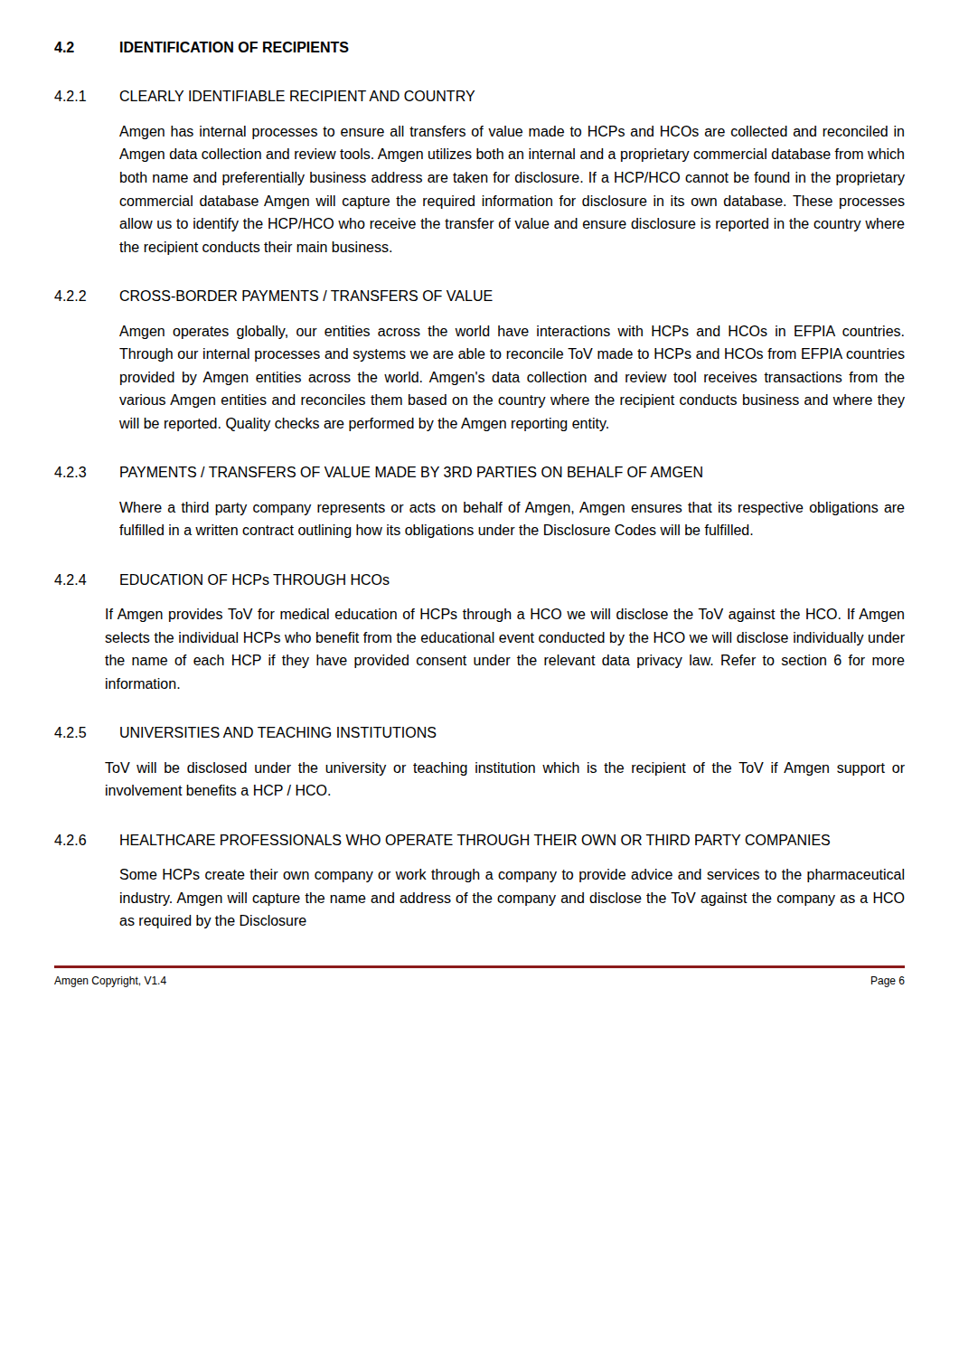4.2 IDENTIFICATION OF RECIPIENTS
4.2.1 CLEARLY IDENTIFIABLE RECIPIENT AND COUNTRY
Amgen has internal processes to ensure all transfers of value made to HCPs and HCOs are collected and reconciled in Amgen data collection and review tools. Amgen utilizes both an internal and a proprietary commercial database from which both name and preferentially business address are taken for disclosure. If a HCP/HCO cannot be found in the proprietary commercial database Amgen will capture the required information for disclosure in its own database. These processes allow us to identify the HCP/HCO who receive the transfer of value and ensure disclosure is reported in the country where the recipient conducts their main business.
4.2.2 CROSS-BORDER PAYMENTS / TRANSFERS OF VALUE
Amgen operates globally, our entities across the world have interactions with HCPs and HCOs in EFPIA countries. Through our internal processes and systems we are able to reconcile ToV made to HCPs and HCOs from EFPIA countries provided by Amgen entities across the world. Amgen's data collection and review tool receives transactions from the various Amgen entities and reconciles them based on the country where the recipient conducts business and where they will be reported. Quality checks are performed by the Amgen reporting entity.
4.2.3 PAYMENTS / TRANSFERS OF VALUE MADE BY 3RD PARTIES ON BEHALF OF AMGEN
Where a third party company represents or acts on behalf of Amgen, Amgen ensures that its respective obligations are fulfilled in a written contract outlining how its obligations under the Disclosure Codes will be fulfilled.
4.2.4 EDUCATION OF HCPs THROUGH HCOs
If Amgen provides ToV for medical education of HCPs through a HCO we will disclose the ToV against the HCO. If Amgen selects the individual HCPs who benefit from the educational event conducted by the HCO we will disclose individually under the name of each HCP if they have provided consent under the relevant data privacy law. Refer to section 6 for more information.
4.2.5 UNIVERSITIES AND TEACHING INSTITUTIONS
ToV will be disclosed under the university or teaching institution which is the recipient of the ToV if Amgen support or involvement benefits a HCP / HCO.
4.2.6 HEALTHCARE PROFESSIONALS WHO OPERATE THROUGH THEIR OWN OR THIRD PARTY COMPANIES
Some HCPs create their own company or work through a company to provide advice and services to the pharmaceutical industry. Amgen will capture the name and address of the company and disclose the ToV against the company as a HCO as required by the Disclosure
Amgen Copyright, V1.4 Page 6